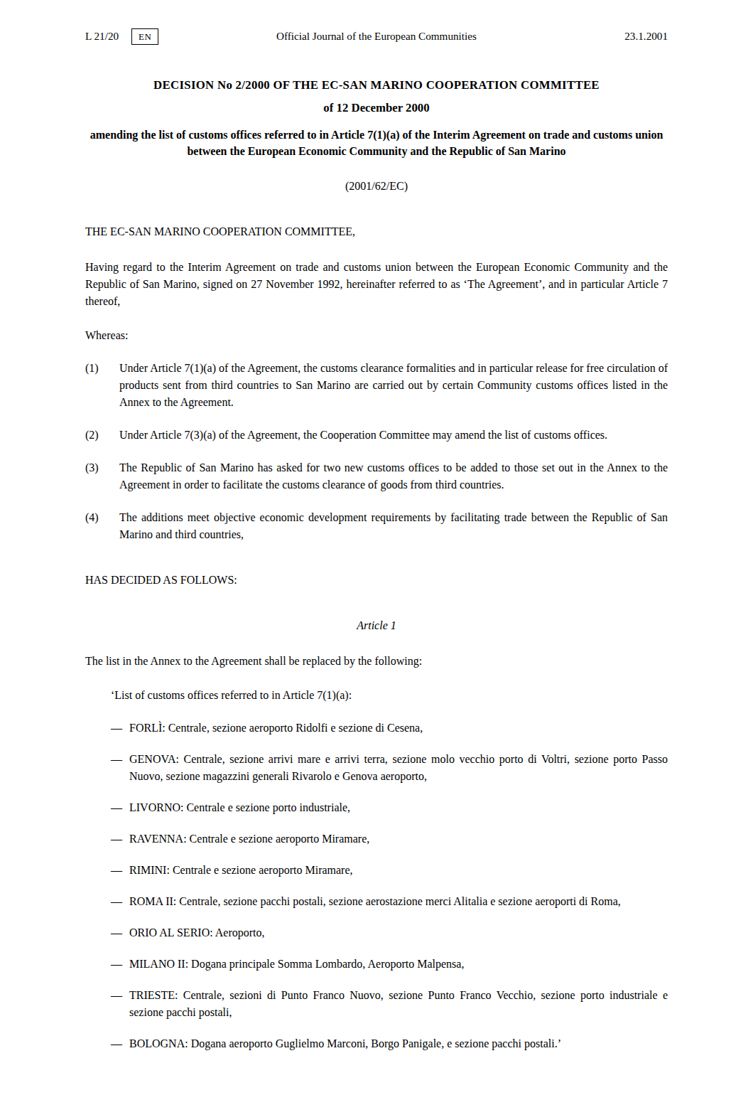L 21/20 EN
Official Journal of the European Communities
23.1.2001
DECISION No 2/2000 OF THE EC-SAN MARINO COOPERATION COMMITTEE
of 12 December 2000
amending the list of customs offices referred to in Article 7(1)(a) of the Interim Agreement on trade and customs union between the European Economic Community and the Republic of San Marino
(2001/62/EC)
THE EC-SAN MARINO COOPERATION COMMITTEE,
Having regard to the Interim Agreement on trade and customs union between the European Economic Community and the Republic of San Marino, signed on 27 November 1992, hereinafter referred to as ‘The Agreement’, and in particular Article 7 thereof,
Whereas:
Under Article 7(1)(a) of the Agreement, the customs clearance formalities and in particular release for free circulation of products sent from third countries to San Marino are carried out by certain Community customs offices listed in the Annex to the Agreement.
Under Article 7(3)(a) of the Agreement, the Cooperation Committee may amend the list of customs offices.
The Republic of San Marino has asked for two new customs offices to be added to those set out in the Annex to the Agreement in order to facilitate the customs clearance of goods from third countries.
The additions meet objective economic development requirements by facilitating trade between the Republic of San Marino and third countries,
HAS DECIDED AS FOLLOWS:
Article 1
The list in the Annex to the Agreement shall be replaced by the following:
‘List of customs offices referred to in Article 7(1)(a):
FORLÌ: Centrale, sezione aeroporto Ridolfi e sezione di Cesena,
GENOVA: Centrale, sezione arrivi mare e arrivi terra, sezione molo vecchio porto di Voltri, sezione porto Passo Nuovo, sezione magazzini generali Rivarolo e Genova aeroporto,
LIVORNO: Centrale e sezione porto industriale,
RAVENNA: Centrale e sezione aeroporto Miramare,
RIMINI: Centrale e sezione aeroporto Miramare,
ROMA II: Centrale, sezione pacchi postali, sezione aerostazione merci Alitalia e sezione aeroporti di Roma,
ORIO AL SERIO: Aeroporto,
MILANO II: Dogana principale Somma Lombardo, Aeroporto Malpensa,
TRIESTE: Centrale, sezioni di Punto Franco Nuovo, sezione Punto Franco Vecchio, sezione porto industriale e sezione pacchi postali,
BOLOGNA: Dogana aeroporto Guglielmo Marconi, Borgo Panigale, e sezione pacchi postali.’